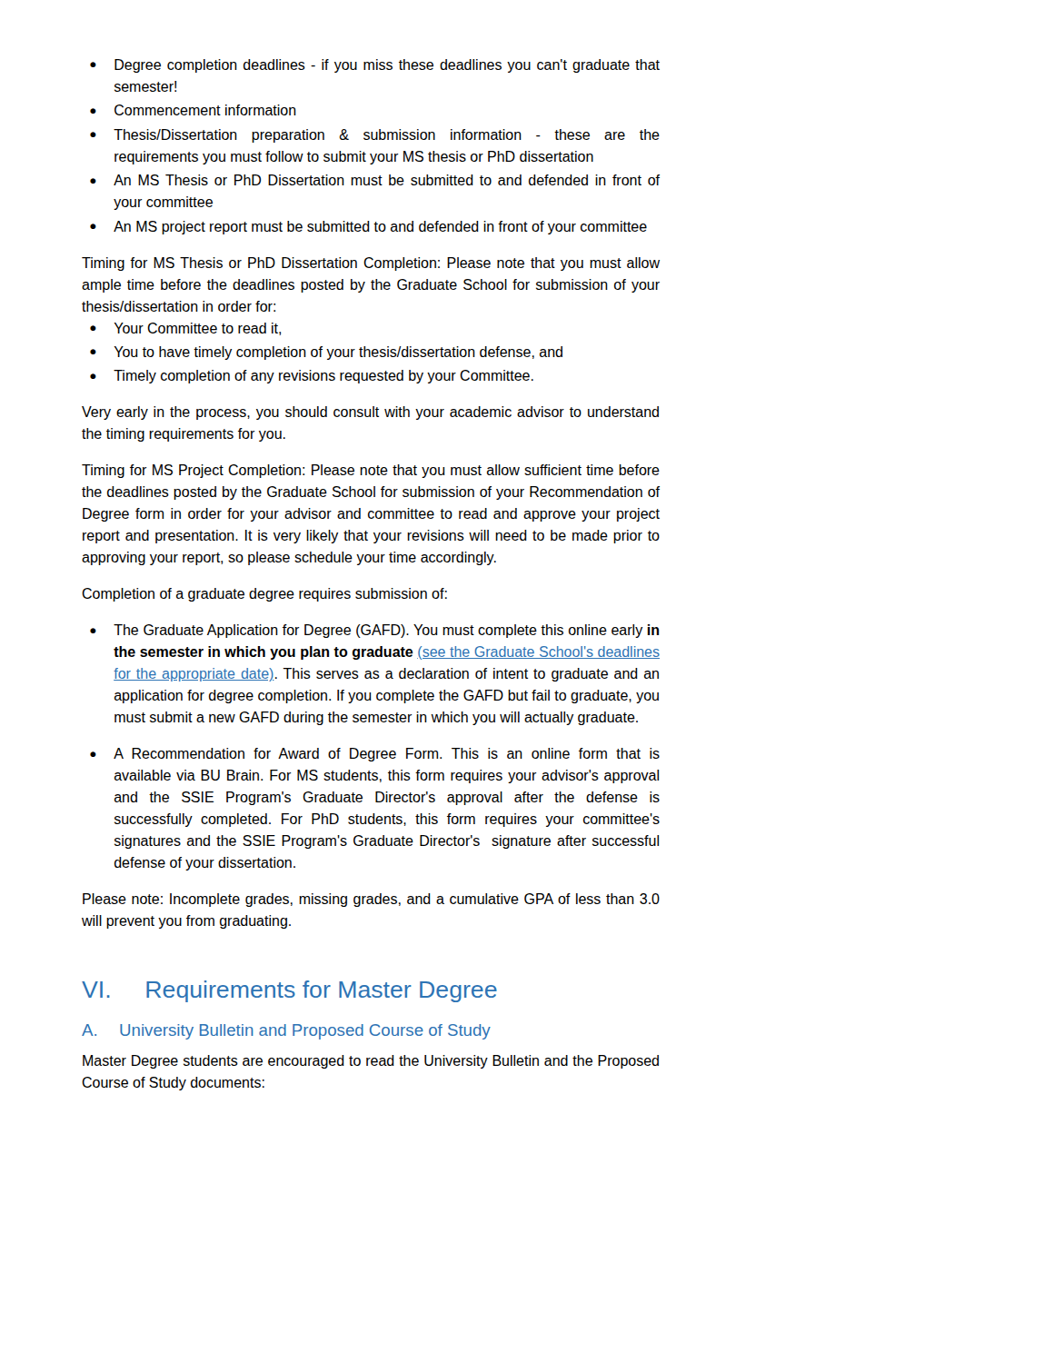Degree completion deadlines - if you miss these deadlines you can't graduate that semester!
Commencement information
Thesis/Dissertation preparation & submission information - these are the requirements you must follow to submit your MS thesis or PhD dissertation
An MS Thesis or PhD Dissertation must be submitted to and defended in front of your committee
An MS project report must be submitted to and defended in front of your committee
Timing for MS Thesis or PhD Dissertation Completion: Please note that you must allow ample time before the deadlines posted by the Graduate School for submission of your thesis/dissertation in order for:
Your Committee to read it,
You to have timely completion of your thesis/dissertation defense, and
Timely completion of any revisions requested by your Committee.
Very early in the process, you should consult with your academic advisor to understand the timing requirements for you.
Timing for MS Project Completion: Please note that you must allow sufficient time before the deadlines posted by the Graduate School for submission of your Recommendation of Degree form in order for your advisor and committee to read and approve your project report and presentation. It is very likely that your revisions will need to be made prior to approving your report, so please schedule your time accordingly.
Completion of a graduate degree requires submission of:
The Graduate Application for Degree (GAFD). You must complete this online early in the semester in which you plan to graduate (see the Graduate School's deadlines for the appropriate date). This serves as a declaration of intent to graduate and an application for degree completion. If you complete the GAFD but fail to graduate, you must submit a new GAFD during the semester in which you will actually graduate.
A Recommendation for Award of Degree Form. This is an online form that is available via BU Brain. For MS students, this form requires your advisor's approval and the SSIE Program's Graduate Director's approval after the defense is successfully completed. For PhD students, this form requires your committee's signatures and the SSIE Program's Graduate Director's signature after successful defense of your dissertation.
Please note: Incomplete grades, missing grades, and a cumulative GPA of less than 3.0 will prevent you from graduating.
VI. Requirements for Master Degree
A. University Bulletin and Proposed Course of Study
Master Degree students are encouraged to read the University Bulletin and the Proposed Course of Study documents: